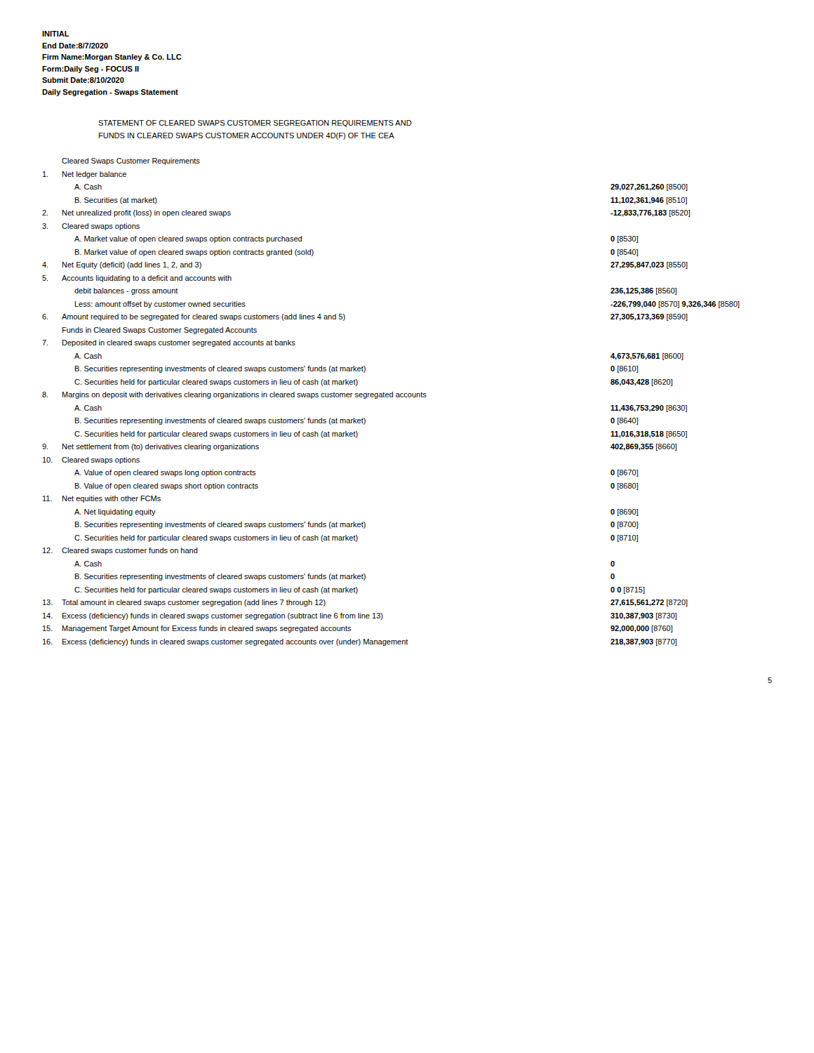INITIAL
End Date:8/7/2020
Firm Name:Morgan Stanley & Co. LLC
Form:Daily Seg - FOCUS II
Submit Date:8/10/2020
Daily Segregation - Swaps Statement
STATEMENT OF CLEARED SWAPS CUSTOMER SEGREGATION REQUIREMENTS AND
FUNDS IN CLEARED SWAPS CUSTOMER ACCOUNTS UNDER 4D(F) OF THE CEA
| | Cleared Swaps Customer Requirements | |
| 1. | Net ledger balance | |
| | A. Cash | 29,027,261,260 [8500] |
| | B. Securities (at market) | 11,102,361,946 [8510] |
| 2. | Net unrealized profit (loss) in open cleared swaps | -12,833,776,183 [8520] |
| 3. | Cleared swaps options | |
| | A. Market value of open cleared swaps option contracts purchased | 0 [8530] |
| | B. Market value of open cleared swaps option contracts granted (sold) | 0 [8540] |
| 4. | Net Equity (deficit) (add lines 1, 2, and 3) | 27,295,847,023 [8550] |
| 5. | Accounts liquidating to a deficit and accounts with | |
| | debit balances - gross amount | 236,125,386 [8560] |
| | Less: amount offset by customer owned securities | -226,799,040 [8570] 9,326,346 [8580] |
| 6. | Amount required to be segregated for cleared swaps customers (add lines 4 and 5) | 27,305,173,369 [8590] |
| | Funds in Cleared Swaps Customer Segregated Accounts | |
| 7. | Deposited in cleared swaps customer segregated accounts at banks | |
| | A. Cash | 4,673,576,681 [8600] |
| | B. Securities representing investments of cleared swaps customers' funds (at market) | 0 [8610] |
| | C. Securities held for particular cleared swaps customers in lieu of cash (at market) | 86,043,428 [8620] |
| 8. | Margins on deposit with derivatives clearing organizations in cleared swaps customer segregated accounts | |
| | A. Cash | 11,436,753,290 [8630] |
| | B. Securities representing investments of cleared swaps customers' funds (at market) | 0 [8640] |
| | C. Securities held for particular cleared swaps customers in lieu of cash (at market) | 11,016,318,518 [8650] |
| 9. | Net settlement from (to) derivatives clearing organizations | 402,869,355 [8660] |
| 10. | Cleared swaps options | |
| | A. Value of open cleared swaps long option contracts | 0 [8670] |
| | B. Value of open cleared swaps short option contracts | 0 [8680] |
| 11. | Net equities with other FCMs | |
| | A. Net liquidating equity | 0 [8690] |
| | B. Securities representing investments of cleared swaps customers' funds (at market) | 0 [8700] |
| | C. Securities held for particular cleared swaps customers in lieu of cash (at market) | 0 [8710] |
| 12. | Cleared swaps customer funds on hand | |
| | A. Cash | 0 |
| | B. Securities representing investments of cleared swaps customers' funds (at market) | 0 |
| | C. Securities held for particular cleared swaps customers in lieu of cash (at market) | 0 0 [8715] |
| 13. | Total amount in cleared swaps customer segregation (add lines 7 through 12) | 27,615,561,272 [8720] |
| 14. | Excess (deficiency) funds in cleared swaps customer segregation (subtract line 6 from line 13) | 310,387,903 [8730] |
| 15. | Management Target Amount for Excess funds in cleared swaps segregated accounts | 92,000,000 [8760] |
| 16. | Excess (deficiency) funds in cleared swaps customer segregated accounts over (under) Management | 218,387,903 [8770] |
5